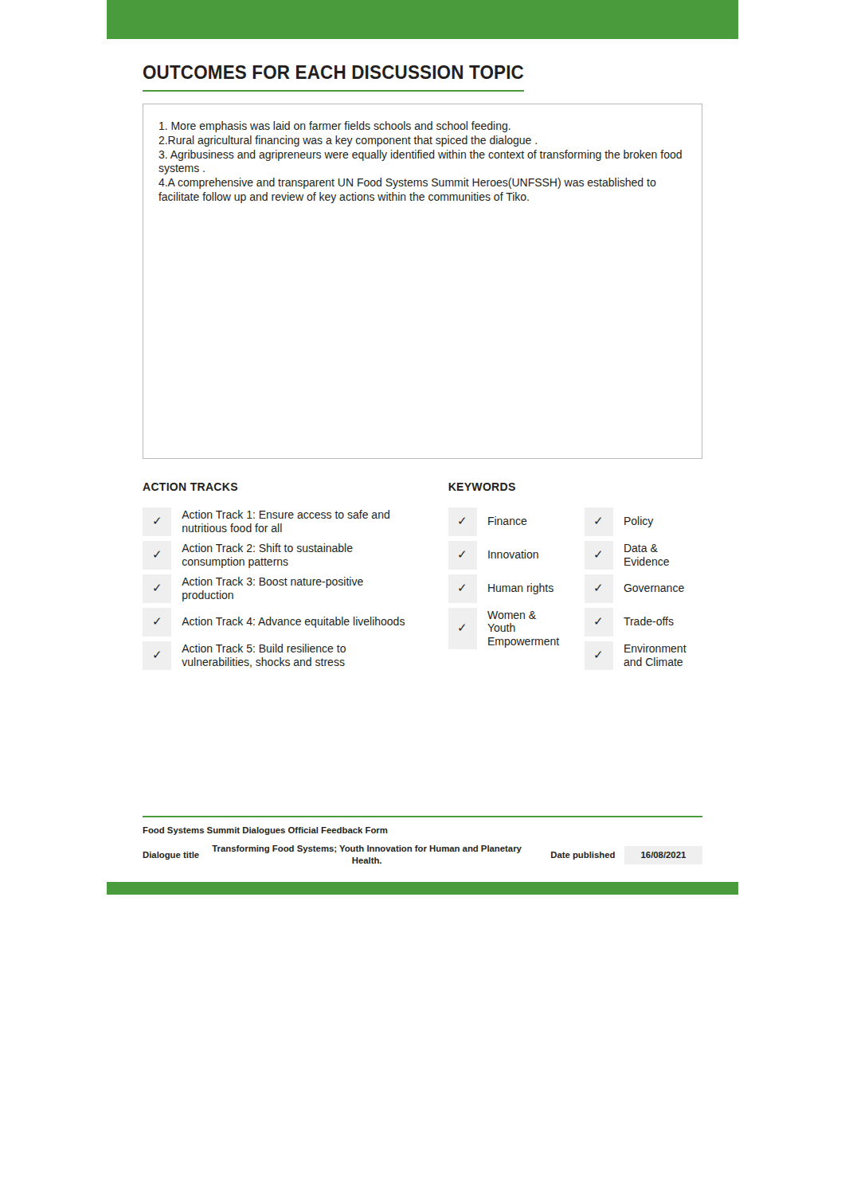Outcomes for each discussion topic
1. More emphasis was laid on farmer fields schools and school feeding.
2.Rural agricultural financing was a key component that spiced the dialogue .
3. Agribusiness and agripreneurs were equally identified within the context of transforming the broken food systems .
4.A comprehensive and transparent UN Food Systems Summit Heroes(UNFSSH) was established to facilitate follow up and review of key actions within the communities of Tiko.
Action Tracks
| ✓ | Action Track 1: Ensure access to safe and nutritious food for all |
| ✓ | Action Track 2: Shift to sustainable consumption patterns |
| ✓ | Action Track 3: Boost nature-positive production |
| ✓ | Action Track 4: Advance equitable livelihoods |
| ✓ | Action Track 5: Build resilience to vulnerabilities, shocks and stress |
Keywords
| ✓ | Finance |
| ✓ | Innovation |
| ✓ | Human rights |
| ✓ | Women & Youth Empowerment |
| ✓ | Policy |
| ✓ | Data & Evidence |
| ✓ | Governance |
| ✓ | Trade-offs |
| ✓ | Environment and Climate |
Food Systems Summit Dialogues Official Feedback Form
Dialogue title
Transforming Food Systems; Youth Innovation for Human and Planetary Health.
Date published
16/08/2021